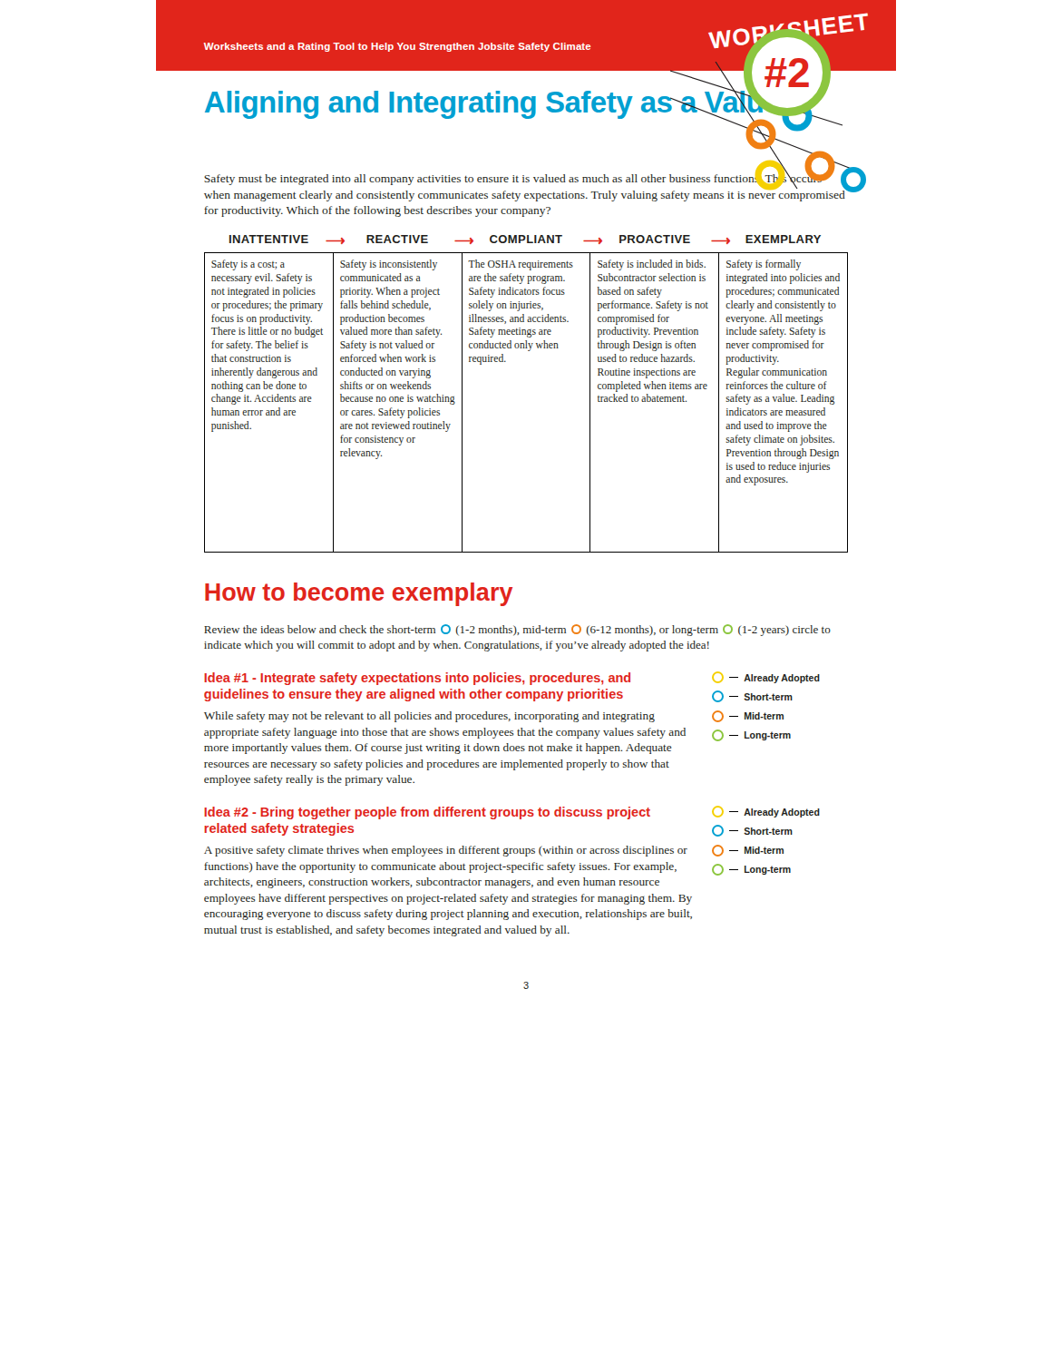Worksheets and a Rating Tool to Help You Strengthen Jobsite Safety Climate
WORKSHEET
Aligning and Integrating Safety as a Value
#2
Safety must be integrated into all company activities to ensure it is valued as much as all other business functions. This occurs when management clearly and consistently communicates safety expectations. Truly valuing safety means it is never compromised for productivity. Which of the following best describes your company?
| INATTENTIVE ⟶ | REACTIVE ⟶ | COMPLIANT ⟶ | PROACTIVE ⟶ | EXEMPLARY |
| --- | --- | --- | --- | --- |
| Safety is a cost; a necessary evil. Safety is not integrated in policies or procedures; the primary focus is on productivity. There is little or no budget for safety. The belief is that construction is inherently dangerous and nothing can be done to change it. Accidents are human error and are punished. | Safety is inconsistently communicated as a priority. When a project falls behind schedule, production becomes valued more than safety. Safety is not valued or enforced when work is conducted on varying shifts or on weekends because no one is watching or cares. Safety policies are not reviewed routinely for consistency or relevancy. | The OSHA requirements are the safety program. Safety indicators focus solely on injuries, illnesses, and accidents. Safety meetings are conducted only when required. | Safety is included in bids. Subcontractor selection is based on safety performance. Safety is not compromised for productivity. Prevention through Design is often used to reduce hazards. Routine inspections are completed when items are tracked to abatement. | Safety is formally integrated into policies and procedures; communicated clearly and consistently to everyone. All meetings include safety. Safety is never compromised for productivity. Regular communication reinforces the culture of safety as a value. Leading indicators are measured and used to improve the safety climate on jobsites. Prevention through Design is used to reduce injuries and exposures. |
How to become exemplary
Review the ideas below and check the short-term (1-2 months), mid-term (6-12 months), or long-term (1-2 years) circle to indicate which you will commit to adopt and by when. Congratulations, if you’ve already adopted the idea!
Idea #1 - Integrate safety expectations into policies, procedures, and guidelines to ensure they are aligned with other company priorities
While safety may not be relevant to all policies and procedures, incorporating and integrating appropriate safety language into those that are shows employees that the company values safety and more importantly values them. Of course just writing it down does not make it happen. Adequate resources are necessary so safety policies and procedures are implemented properly to show that employee safety really is the primary value.
Already Adopted
Short-term
Mid-term
Long-term
Idea #2 - Bring together people from different groups to discuss project related safety strategies
A positive safety climate thrives when employees in different groups (within or across disciplines or functions) have the opportunity to communicate about project-specific safety issues. For example, architects, engineers, construction workers, subcontractor managers, and even human resource employees have different perspectives on project-related safety and strategies for managing them. By encouraging everyone to discuss safety during project planning and execution, relationships are built, mutual trust is established, and safety becomes integrated and valued by all.
Already Adopted
Short-term
Mid-term
Long-term
3